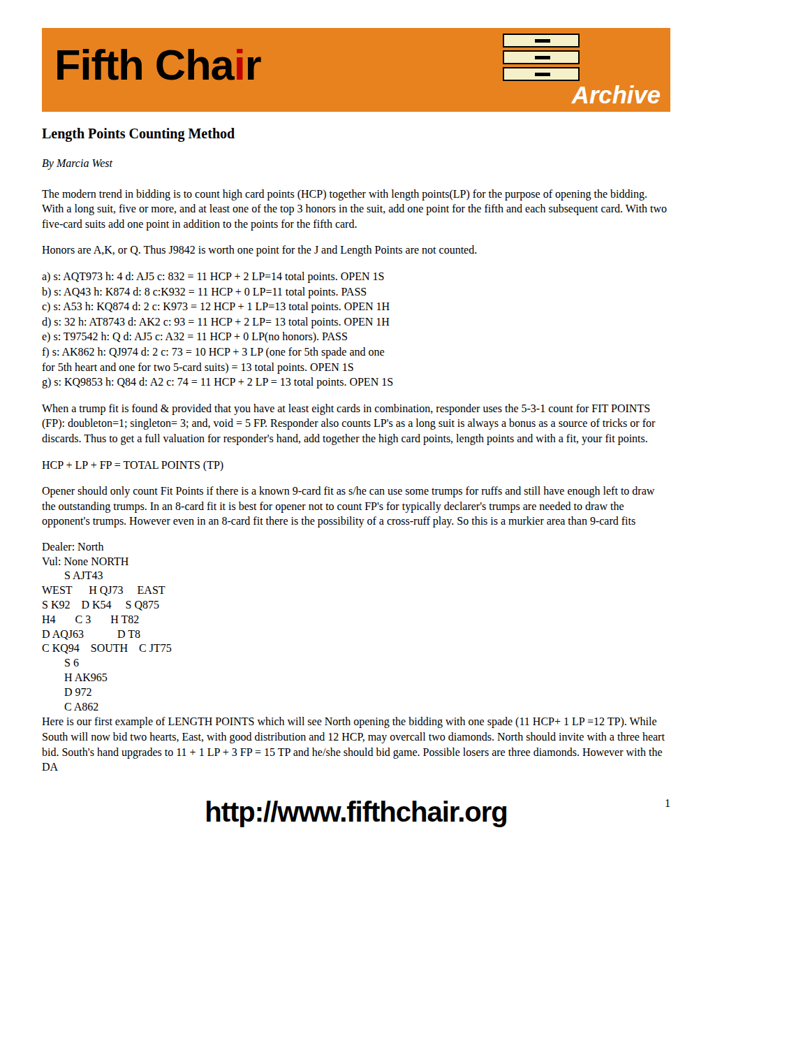Fifth Chair
Archive
Length Points Counting Method
By Marcia West
The modern trend in bidding is to count high card points (HCP) together with length points(LP) for the purpose of opening the bidding. With a long suit, five or more, and at least one of the top 3 honors in the suit, add one point for the fifth and each subsequent card. With two five-card suits add one point in addition to the points for the fifth card.
Honors are A,K, or Q. Thus J9842 is worth one point for the J and Length Points are not counted.
a) s: AQT973 h: 4 d: AJ5 c: 832 = 11 HCP + 2 LP=14 total points. OPEN 1S
b) s: AQ43 h: K874 d: 8 c:K932 = 11 HCP + 0 LP=11 total points. PASS
c) s: A53 h: KQ874 d: 2 c: K973 = 12 HCP + 1 LP=13 total points. OPEN 1H
d) s: 32 h: AT8743 d: AK2 c: 93 = 11 HCP + 2 LP= 13 total points. OPEN 1H
e) s: T97542 h: Q d: AJ5 c: A32 = 11 HCP + 0 LP(no honors). PASS
f) s: AK862 h: QJ974 d: 2 c: 73 = 10 HCP + 3 LP (one for 5th spade and one
for 5th heart and one for two 5-card suits) = 13 total points. OPEN 1S
g) s: KQ9853 h: Q84 d: A2 c: 74 = 11 HCP + 2 LP = 13 total points. OPEN 1S
When a trump fit is found & provided that you have at least eight cards in combination, responder uses the 5-3-1 count for FIT POINTS (FP): doubleton=1; singleton= 3; and, void = 5 FP. Responder also counts LP's as a long suit is always a bonus as a source of tricks or for discards. Thus to get a full valuation for responder's hand, add together the high card points, length points and with a fit, your fit points.
HCP + LP + FP = TOTAL POINTS (TP)
Opener should only count Fit Points if there is a known 9-card fit as s/he can use some trumps for ruffs and still have enough left to draw the outstanding trumps. In an 8-card fit it is best for opener not to count FP's for typically declarer's trumps are needed to draw the opponent's trumps. However even in an 8-card fit there is the possibility of a cross-ruff play. So this is a murkier area than 9-card fits
Dealer: North Vul: None NORTH S AJT43 WEST H QJ73 EAST S K92 D K54 S Q875 H4 C 3 H T82 D AQJ63 D T8 C KQ94 SOUTH C JT75 S 6 H AK965 D 972 C A862
Here is our first example of LENGTH POINTS which will see North opening the bidding with one spade (11 HCP+ 1 LP =12 TP). While South will now bid two hearts, East, with good distribution and 12 HCP, may overcall two diamonds. North should invite with a three heart bid. South's hand upgrades to 11 + 1 LP + 3 FP = 15 TP and he/she should bid game. Possible losers are three diamonds. However with the DA
http://www.fifthchair.org
1